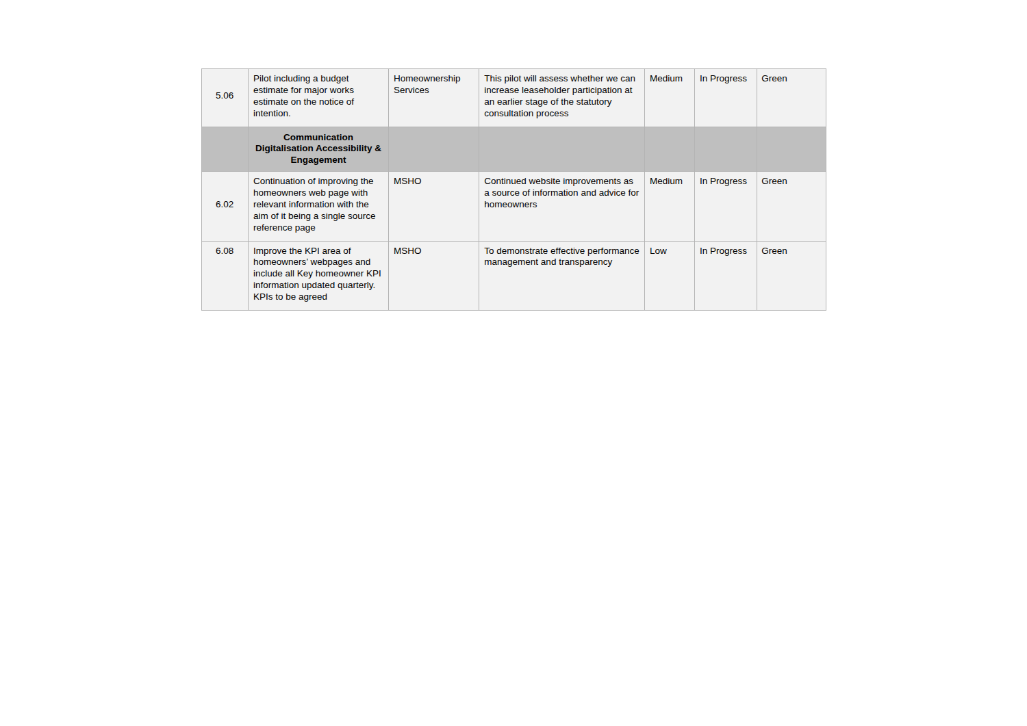| 5.06 | Pilot including a budget estimate for major works estimate on the notice of intention. | Homeownership Services | This pilot will assess whether we can increase leaseholder participation at an earlier stage of the statutory consultation process | Medium | In Progress | Green |
| | Communication Digitalisation Accessibility & Engagement | | | | | |
| 6.02 | Continuation of improving the homeowners web page with relevant information with the aim of it being a single source reference page | MSHO | Continued website improvements as a source of information and advice for homeowners | Medium | In Progress | Green |
| 6.08 | Improve the KPI area of homeowners’ webpages and include all Key homeowner KPI information updated quarterly. KPIs to be agreed | MSHO | To demonstrate effective performance management and transparency | Low | In Progress | Green |